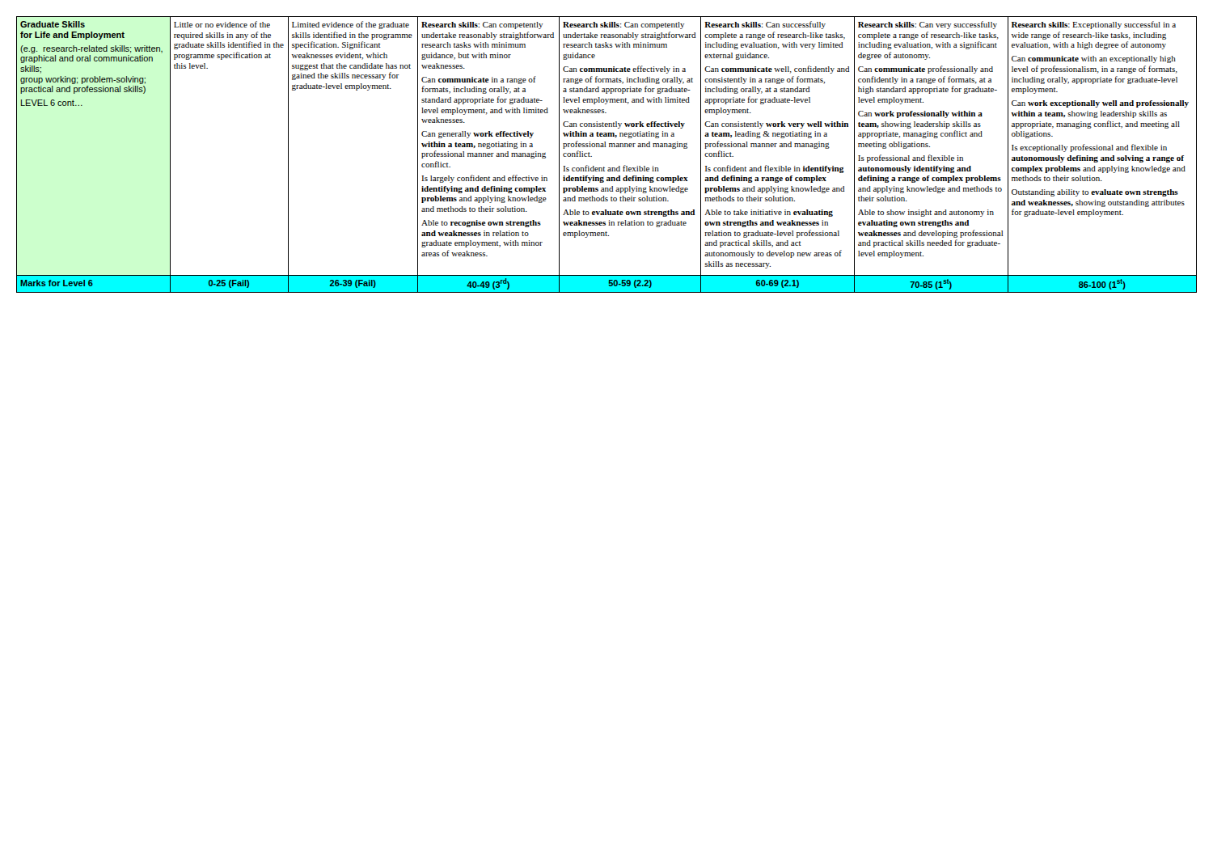| Graduate Skills for Life and Employment (e.g. research-related skills; written, graphical and oral communication skills; group working; problem-solving; practical and professional skills) LEVEL 6 cont… | Little or no evidence of the required skills in any of the graduate skills identified in the programme specification at this level. | Limited evidence of the graduate skills identified in the programme specification. Significant weaknesses evident, which suggest that the candidate has not gained the skills necessary for graduate-level employment. | Research skills : Can competently undertake reasonably straightforward research tasks with minimum guidance, but with minor weaknesses. Can communicate in a range of formats, including orally, at a standard appropriate for graduate-level employment, and with limited weaknesses. Can generally work effectively within a team, negotiating in a professional manner and managing conflict. Is largely confident and effective in identifying and defining complex problems and applying knowledge and methods to their solution. Able to recognise own strengths and weaknesses in relation to graduate employment, with minor areas of weakness. | Research skills : Can competently undertake reasonably straightforward research tasks with minimum guidance Can communicate effectively in a range of formats, including orally, at a standard appropriate for graduate-level employment, and with limited weaknesses. Can consistently work effectively within a team, negotiating in a professional manner and managing conflict. Is confident and flexible in identifying and defining complex problems and applying knowledge and methods to their solution. Able to evaluate own strengths and weaknesses in relation to graduate employment. | Research skills : Can successfully complete a range of research-like tasks, including evaluation, with very limited external guidance. Can communicate well, confidently and consistently in a range of formats, including orally, at a standard appropriate for graduate-level employment. Can consistently work very well within a team, leading & negotiating in a professional manner and managing conflict. Is confident and flexible in identifying and defining a range of complex problems and applying knowledge and methods to their solution. Able to take initiative in evaluating own strengths and weaknesses in relation to graduate-level professional and practical skills, and act autonomously to develop new areas of skills as necessary. | Research skills : Can very successfully complete a range of research-like tasks, including evaluation, with a significant degree of autonomy. Can communicate professionally and confidently in a range of formats, at a high standard appropriate for graduate-level employment. Can work professionally within a team, showing leadership skills as appropriate, managing conflict and meeting obligations. Is professional and flexible in autonomously identifying and defining a range of complex problems and applying knowledge and methods to their solution. Able to show insight and autonomy in evaluating own strengths and weaknesses and developing professional and practical skills needed for graduate-level employment. | Research skills : Exceptionally successful in a wide range of research-like tasks, including evaluation, with a high degree of autonomy Can communicate with an exceptionally high level of professionalism, in a range of formats, including orally, appropriate for graduate-level employment. Can work exceptionally well and professionally within a team, showing leadership skills as appropriate, managing conflict, and meeting all obligations. Is exceptionally professional and flexible in autonomously defining and solving a range of complex problems and applying knowledge and methods to their solution. Outstanding ability to evaluate own strengths and weaknesses, showing outstanding attributes for graduate-level employment. |
| Marks for Level 6 | 0-25 (Fail) | 26-39 (Fail) | 40-49 (3 rd ) | 50-59 (2.2) | 60-69 (2.1) | 70-85 (1 st ) | 86-100 (1 st ) |